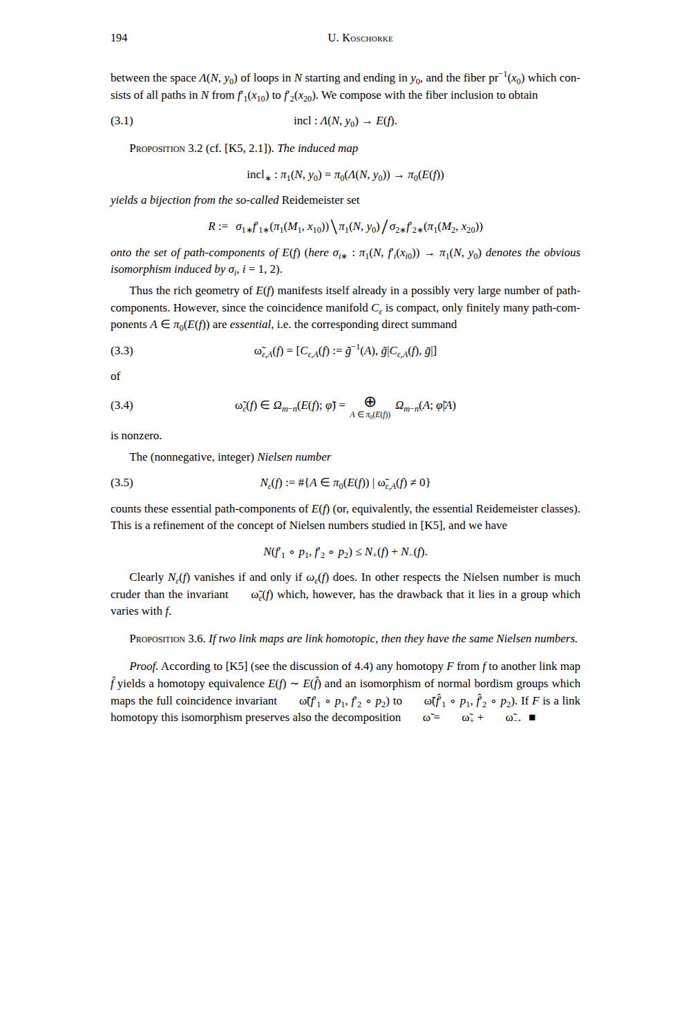194 U. Koschorke
between the space Λ(N, y0) of loops in N starting and ending in y0, and the fiber pr−1(x0) which consists of all paths in N from f′1(x10) to f′2(x20). We compose with the fiber inclusion to obtain
(3.1) incl : Λ(N, y0) → E(f).
Proposition 3.2 (cf. [K5, 2.1]). The induced map
incl∗ : π1(N, y0) = π0(Λ(N, y0)) → π0(E(f))
yields a bijection from the so-called Reidemeister set
R := σ1∗f′1∗(π1(M1, x10)) \ π1(N, y0) / σ2∗f′2∗(π1(M2, x20))
onto the set of path-components of E(f) (here σi∗ : π1(N, f′i(xi0)) → π1(N, y0) denotes the obvious isomorphism induced by σi, i = 1, 2).
Thus the rich geometry of E(f) manifests itself already in a possibly very large number of path-components. However, since the coincidence manifold Cε is compact, only finitely many path-components A ∈ π0(E(f)) are essential, i.e. the corresponding direct summand
(3.3) ω̃ε,A(f) = [Cε,A(f) := g̃−1(A), g̃|Cε,A(f), ḡ|]
of
(3.4) ω̃ε(f) ∈ Ωm−n(E(f); φ̃) = ⊕A ∈ π0(E(f)) Ωm−n(A; φ̃|A)
is nonzero.
The (nonnegative, integer) Nielsen number
(3.5) Nε(f) := #{A ∈ π0(E(f)) | ω̃ε,A(f) ≠ 0}
counts these essential path-components of E(f) (or, equivalently, the essential Reidemeister classes). This is a refinement of the concept of Nielsen numbers studied in [K5], and we have
N(f′1 ∘ p1, f′2 ∘ p2) ≤ N+(f) + N−(f).
Clearly Nε(f) vanishes if and only if ωε(f) does. In other respects the Nielsen number is much cruder than the invariant ω̃ε(f) which, however, has the drawback that it lies in a group which varies with f.
Proposition 3.6. If two link maps are link homotopic, then they have the same Nielsen numbers.
Proof. According to [K5] (see the discussion of 4.4) any homotopy F from f to another link map f̂ yields a homotopy equivalence E(f) ∼ E(f̂) and an isomorphism of normal bordism groups which maps the full coincidence invariant ω̃(f′1 ∘ p1, f′2 ∘ p2) to ω̃(f̂′1 ∘ p1, f̂′2 ∘ p2). If F is a link homotopy this isomorphism preserves also the decomposition ω̃ = ω̃+ + ω̃−. ■